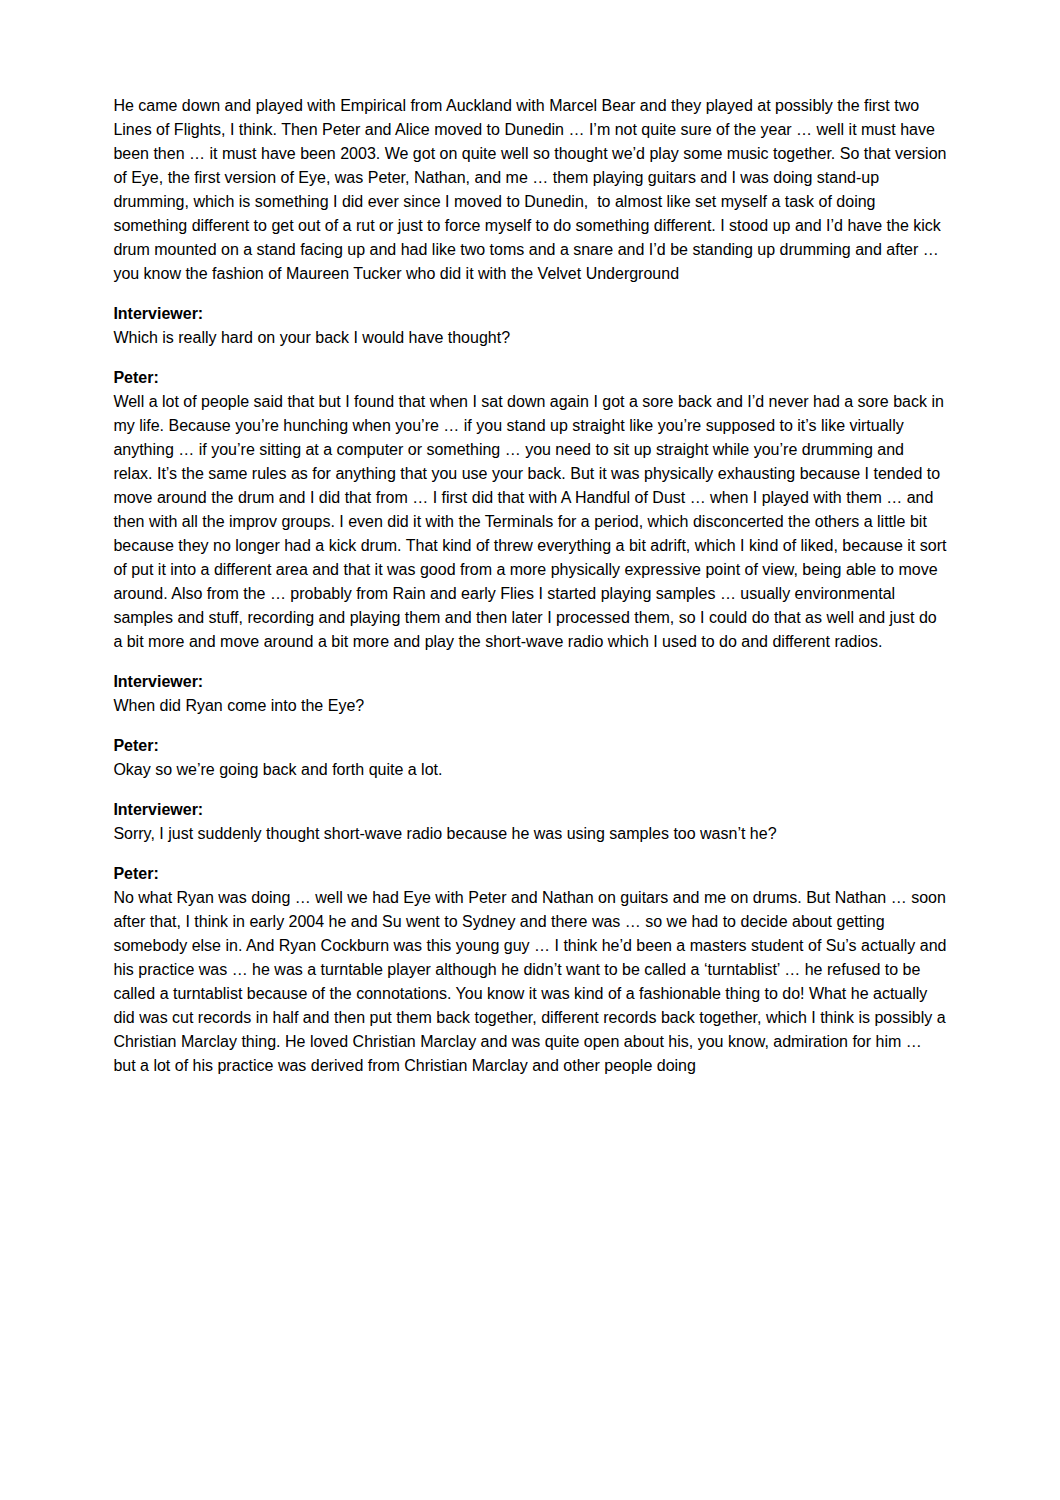He came down and played with Empirical from Auckland with Marcel Bear and they played at possibly the first two Lines of Flights, I think. Then Peter and Alice moved to Dunedin … I’m not quite sure of the year … well it must have been then … it must have been 2003. We got on quite well so thought we’d play some music together. So that version of Eye, the first version of Eye, was Peter, Nathan, and me … them playing guitars and I was doing stand-up drumming, which is something I did ever since I moved to Dunedin, to almost like set myself a task of doing something different to get out of a rut or just to force myself to do something different. I stood up and I’d have the kick drum mounted on a stand facing up and had like two toms and a snare and I’d be standing up drumming and after … you know the fashion of Maureen Tucker who did it with the Velvet Underground
Interviewer:
Which is really hard on your back I would have thought?
Peter:
Well a lot of people said that but I found that when I sat down again I got a sore back and I’d never had a sore back in my life. Because you’re hunching when you’re … if you stand up straight like you’re supposed to it’s like virtually anything … if you’re sitting at a computer or something … you need to sit up straight while you’re drumming and relax. It’s the same rules as for anything that you use your back. But it was physically exhausting because I tended to move around the drum and I did that from … I first did that with A Handful of Dust … when I played with them … and then with all the improv groups. I even did it with the Terminals for a period, which disconcerted the others a little bit because they no longer had a kick drum. That kind of threw everything a bit adrift, which I kind of liked, because it sort of put it into a different area and that it was good from a more physically expressive point of view, being able to move around. Also from the … probably from Rain and early Flies I started playing samples … usually environmental samples and stuff, recording and playing them and then later I processed them, so I could do that as well and just do a bit more and move around a bit more and play the short-wave radio which I used to do and different radios.
Interviewer:
When did Ryan come into the Eye?
Peter:
Okay so we’re going back and forth quite a lot.
Interviewer:
Sorry, I just suddenly thought short-wave radio because he was using samples too wasn’t he?
Peter:
No what Ryan was doing … well we had Eye with Peter and Nathan on guitars and me on drums. But Nathan … soon after that, I think in early 2004 he and Su went to Sydney and there was … so we had to decide about getting somebody else in. And Ryan Cockburn was this young guy … I think he’d been a masters student of Su’s actually and his practice was … he was a turntable player although he didn’t want to be called a ‘turntablist’ … he refused to be called a turntablist because of the connotations. You know it was kind of a fashionable thing to do! What he actually did was cut records in half and then put them back together, different records back together, which I think is possibly a Christian Marclay thing. He loved Christian Marclay and was quite open about his, you know, admiration for him … but a lot of his practice was derived from Christian Marclay and other people doing